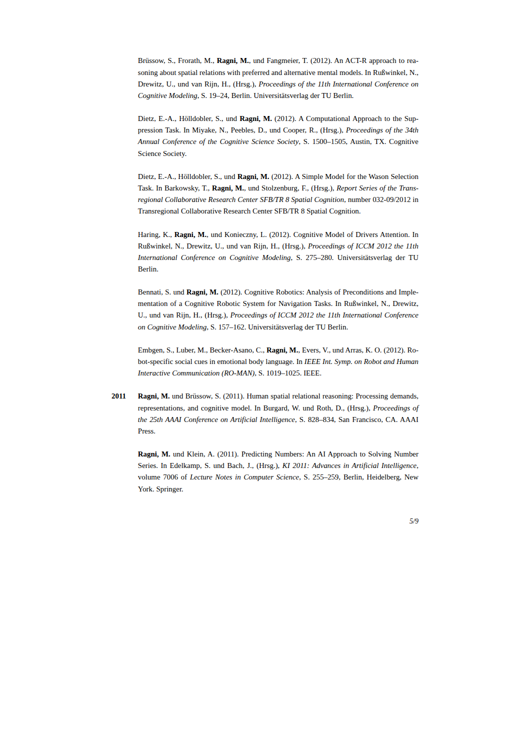Brüssow, S., Frorath, M., Ragni, M., und Fangmeier, T. (2012). An ACT-R approach to reasoning about spatial relations with preferred and alternative mental models. In Rußwinkel, N., Drewitz, U., und van Rijn, H., (Hrsg.), Proceedings of the 11th International Conference on Cognitive Modeling, S. 19–24, Berlin. Universitätsverlag der TU Berlin.
Dietz, E.-A., Hölldobler, S., und Ragni, M. (2012). A Computational Approach to the Suppression Task. In Miyake, N., Peebles, D., und Cooper, R., (Hrsg.), Proceedings of the 34th Annual Conference of the Cognitive Science Society, S. 1500–1505, Austin, TX. Cognitive Science Society.
Dietz, E.-A., Hölldobler, S., und Ragni, M. (2012). A Simple Model for the Wason Selection Task. In Barkowsky, T., Ragni, M., und Stolzenburg, F., (Hrsg.), Report Series of the Transregional Collaborative Research Center SFB/TR 8 Spatial Cognition, number 032-09/2012 in Transregional Collaborative Research Center SFB/TR 8 Spatial Cognition.
Haring, K., Ragni, M., und Konieczny, L. (2012). Cognitive Model of Drivers Attention. In Rußwinkel, N., Drewitz, U., und van Rijn, H., (Hrsg.), Proceedings of ICCM 2012 the 11th International Conference on Cognitive Modeling, S. 275–280. Universitätsverlag der TU Berlin.
Bennati, S. und Ragni, M. (2012). Cognitive Robotics: Analysis of Preconditions and Implementation of a Cognitive Robotic System for Navigation Tasks. In Rußwinkel, N., Drewitz, U., und van Rijn, H., (Hrsg.), Proceedings of ICCM 2012 the 11th International Conference on Cognitive Modeling, S. 157–162. Universitätsverlag der TU Berlin.
Embgen, S., Luber, M., Becker-Asano, C., Ragni, M., Evers, V., und Arras, K. O. (2012). Robot-specific social cues in emotional body language. In IEEE Int. Symp. on Robot and Human Interactive Communication (RO-MAN), S. 1019–1025. IEEE.
2011 Ragni, M. und Brüssow, S. (2011). Human spatial relational reasoning: Processing demands, representations, and cognitive model. In Burgard, W. und Roth, D., (Hrsg.), Proceedings of the 25th AAAI Conference on Artificial Intelligence, S. 828–834, San Francisco, CA. AAAI Press.
Ragni, M. und Klein, A. (2011). Predicting Numbers: An AI Approach to Solving Number Series. In Edelkamp, S. und Bach, J., (Hrsg.), KI 2011: Advances in Artificial Intelligence, volume 7006 of Lecture Notes in Computer Science, S. 255–259, Berlin, Heidelberg, New York. Springer.
5/9